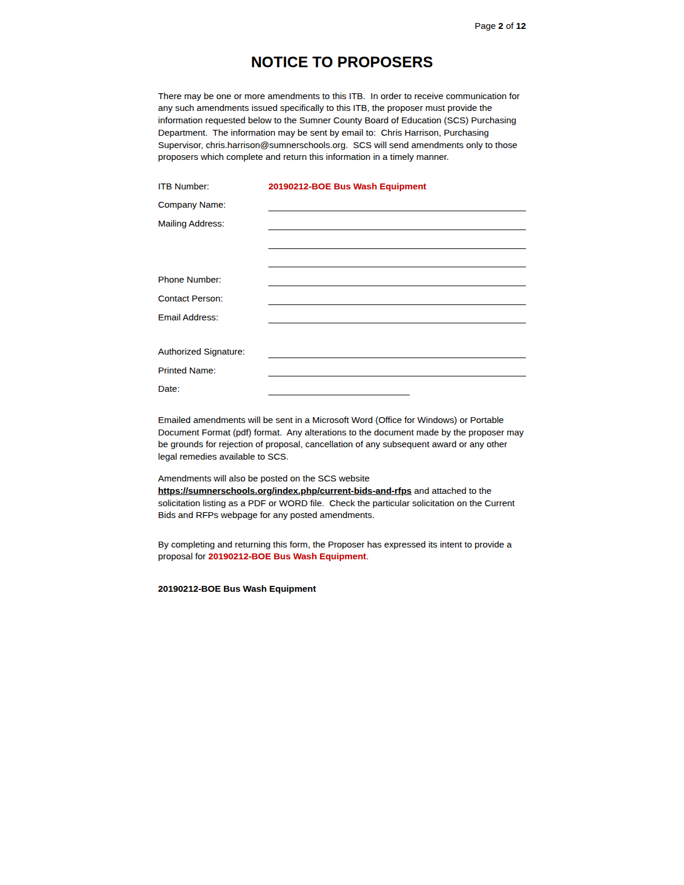Page 2 of 12
NOTICE TO PROPOSERS
There may be one or more amendments to this ITB. In order to receive communication for any such amendments issued specifically to this ITB, the proposer must provide the information requested below to the Sumner County Board of Education (SCS) Purchasing Department. The information may be sent by email to: Chris Harrison, Purchasing Supervisor, chris.harrison@sumnerschools.org. SCS will send amendments only to those proposers which complete and return this information in a timely manner.
| ITB Number: | 20190212-BOE Bus Wash Equipment |
| Company Name: | |
| Mailing Address: | |
| Phone Number: | |
| Contact Person: | |
| Email Address: | |
| Authorized Signature: | |
| Printed Name: | |
| Date: | |
Emailed amendments will be sent in a Microsoft Word (Office for Windows) or Portable Document Format (pdf) format. Any alterations to the document made by the proposer may be grounds for rejection of proposal, cancellation of any subsequent award or any other legal remedies available to SCS.
Amendments will also be posted on the SCS website https://sumnerschools.org/index.php/current-bids-and-rfps and attached to the solicitation listing as a PDF or WORD file. Check the particular solicitation on the Current Bids and RFPs webpage for any posted amendments.
By completing and returning this form, the Proposer has expressed its intent to provide a proposal for 20190212-BOE Bus Wash Equipment.
20190212-BOE Bus Wash Equipment